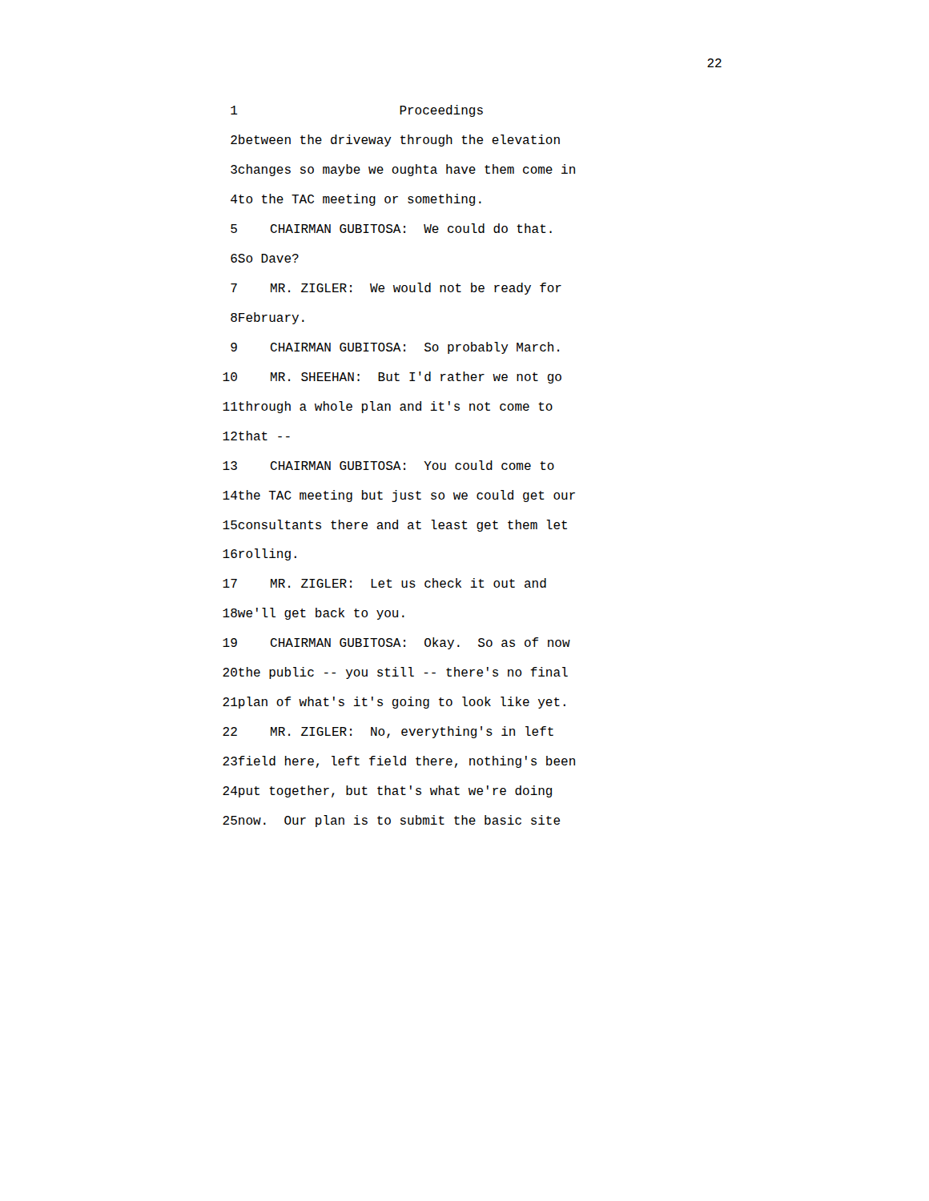22
| 1 | Proceedings |
| 2 | between the driveway through the elevation |
| 3 | changes so maybe we oughta have them come in |
| 4 | to the TAC meeting or something. |
| 5 | CHAIRMAN GUBITOSA: We could do that. |
| 6 | So Dave? |
| 7 | MR. ZIGLER: We would not be ready for |
| 8 | February. |
| 9 | CHAIRMAN GUBITOSA: So probably March. |
| 10 | MR. SHEEHAN: But I'd rather we not go |
| 11 | through a whole plan and it's not come to |
| 12 | that -- |
| 13 | CHAIRMAN GUBITOSA: You could come to |
| 14 | the TAC meeting but just so we could get our |
| 15 | consultants there and at least get them let |
| 16 | rolling. |
| 17 | MR. ZIGLER: Let us check it out and |
| 18 | we'll get back to you. |
| 19 | CHAIRMAN GUBITOSA: Okay. So as of now |
| 20 | the public -- you still -- there's no final |
| 21 | plan of what's it's going to look like yet. |
| 22 | MR. ZIGLER: No, everything's in left |
| 23 | field here, left field there, nothing's been |
| 24 | put together, but that's what we're doing |
| 25 | now. Our plan is to submit the basic site |